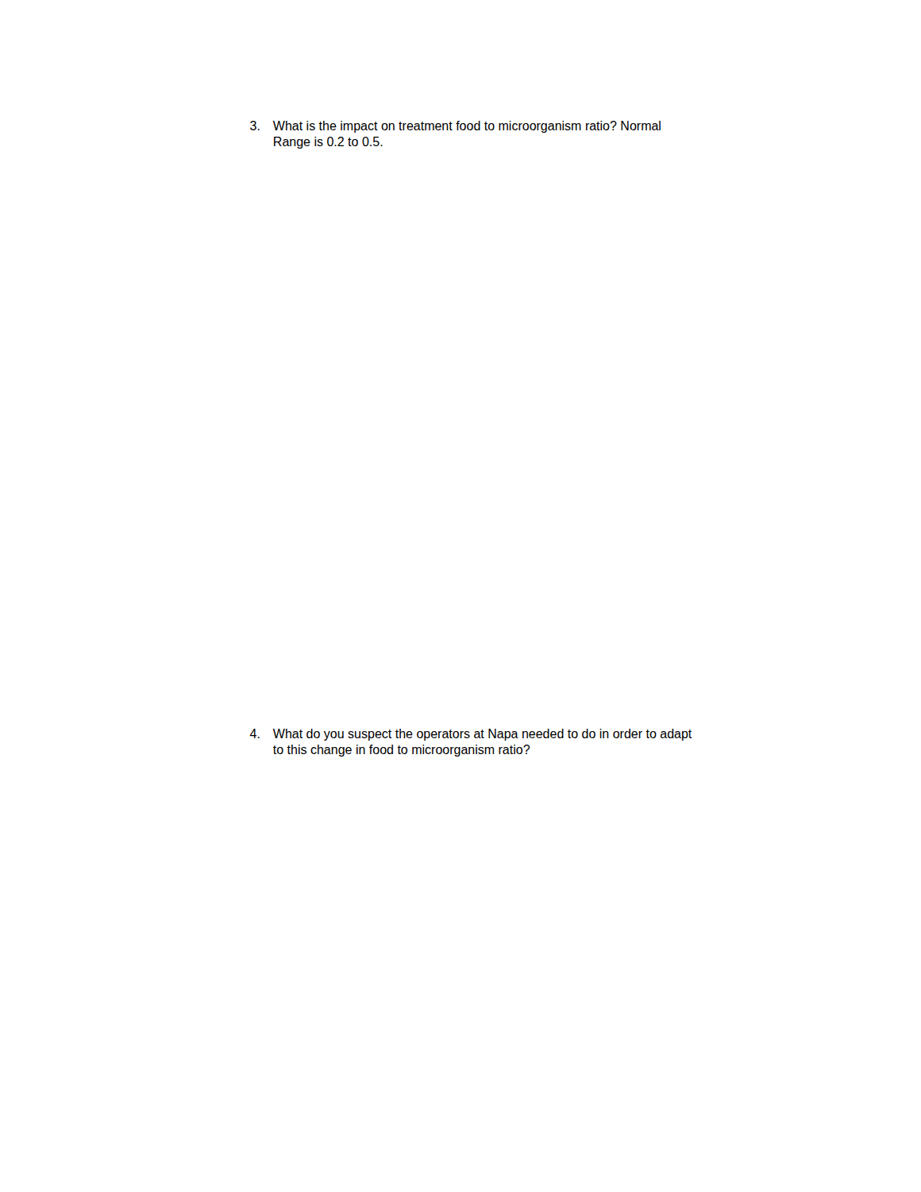What is the impact on treatment food to microorganism ratio? Normal Range is 0.2 to 0.5.
What do you suspect the operators at Napa needed to do in order to adapt to this change in food to microorganism ratio?